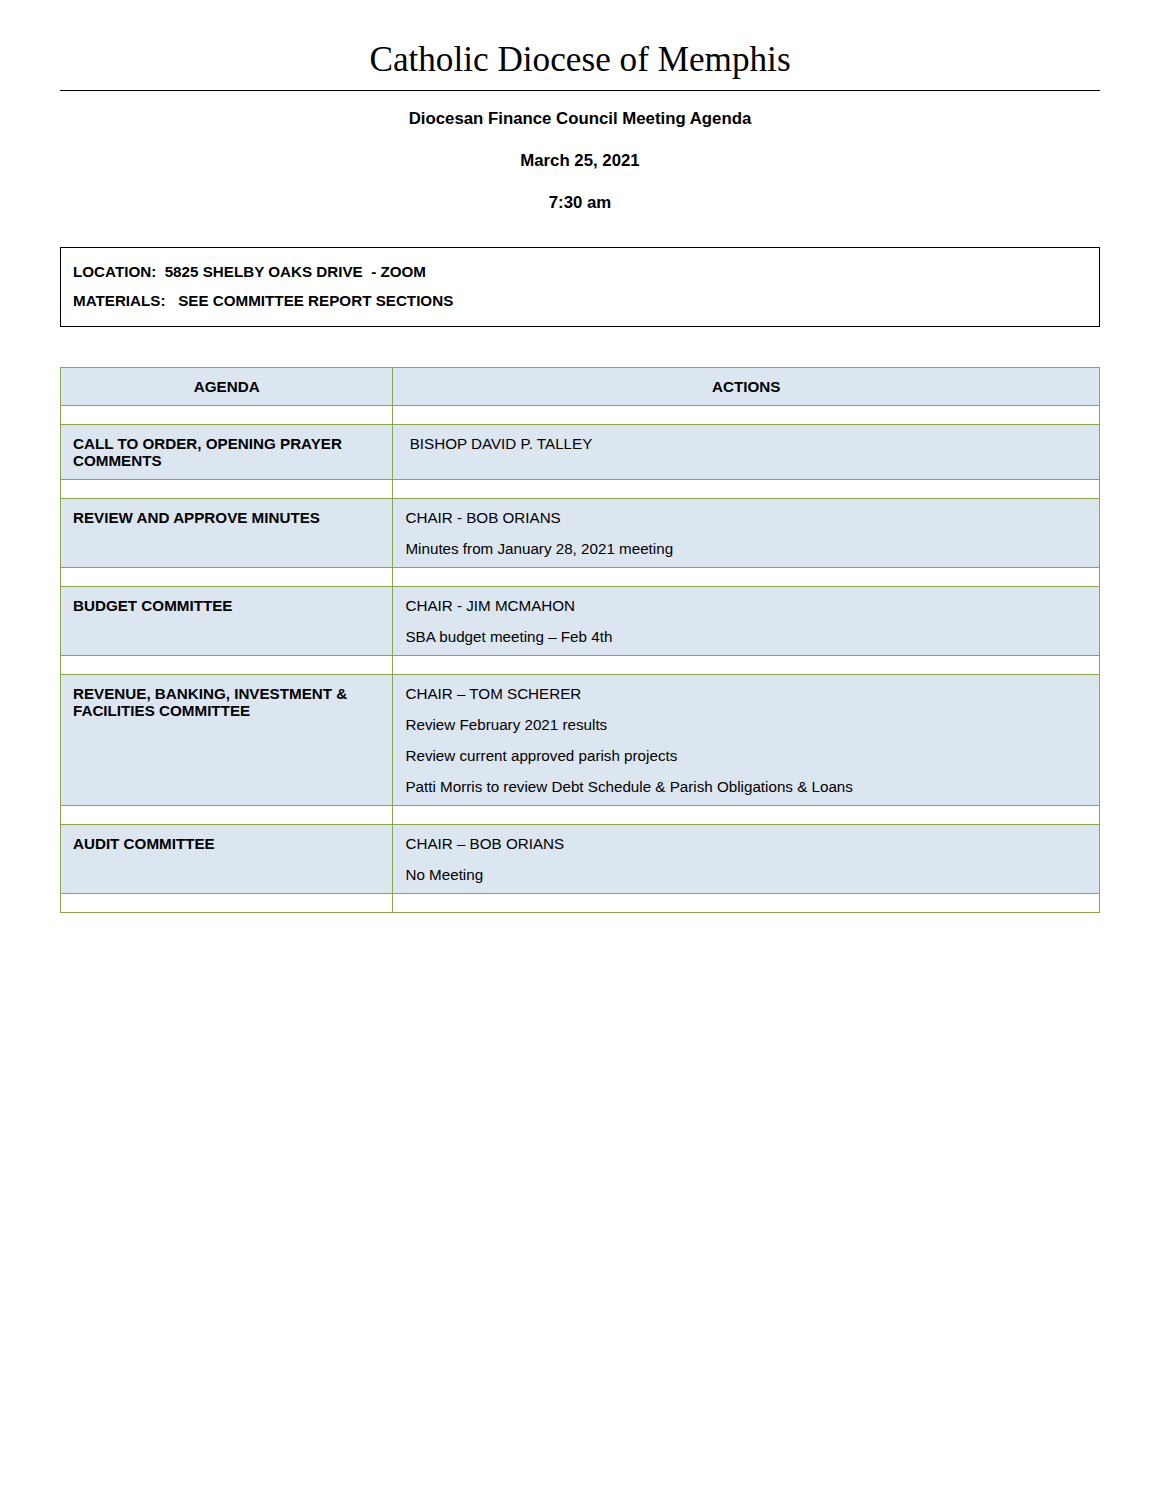Catholic Diocese of Memphis
Diocesan Finance Council Meeting Agenda
March 25, 2021
7:30 am
LOCATION: 5825 SHELBY OAKS DRIVE - ZOOM
MATERIALS: SEE COMMITTEE REPORT SECTIONS
| AGENDA | ACTIONS |
| --- | --- |
| CALL TO ORDER, OPENING PRAYER COMMENTS | BISHOP DAVID P. TALLEY |
| REVIEW AND APPROVE MINUTES | CHAIR - BOB ORIANS Minutes from January 28, 2021 meeting |
| BUDGET COMMITTEE | CHAIR - JIM MCMAHON SBA budget meeting – Feb 4th |
| REVENUE, BANKING, INVESTMENT & FACILITIES COMMITTEE | CHAIR – TOM SCHERER Review February 2021 results Review current approved parish projects Patti Morris to review Debt Schedule & Parish Obligations & Loans |
| AUDIT COMMITTEE | CHAIR – BOB ORIANS No Meeting |